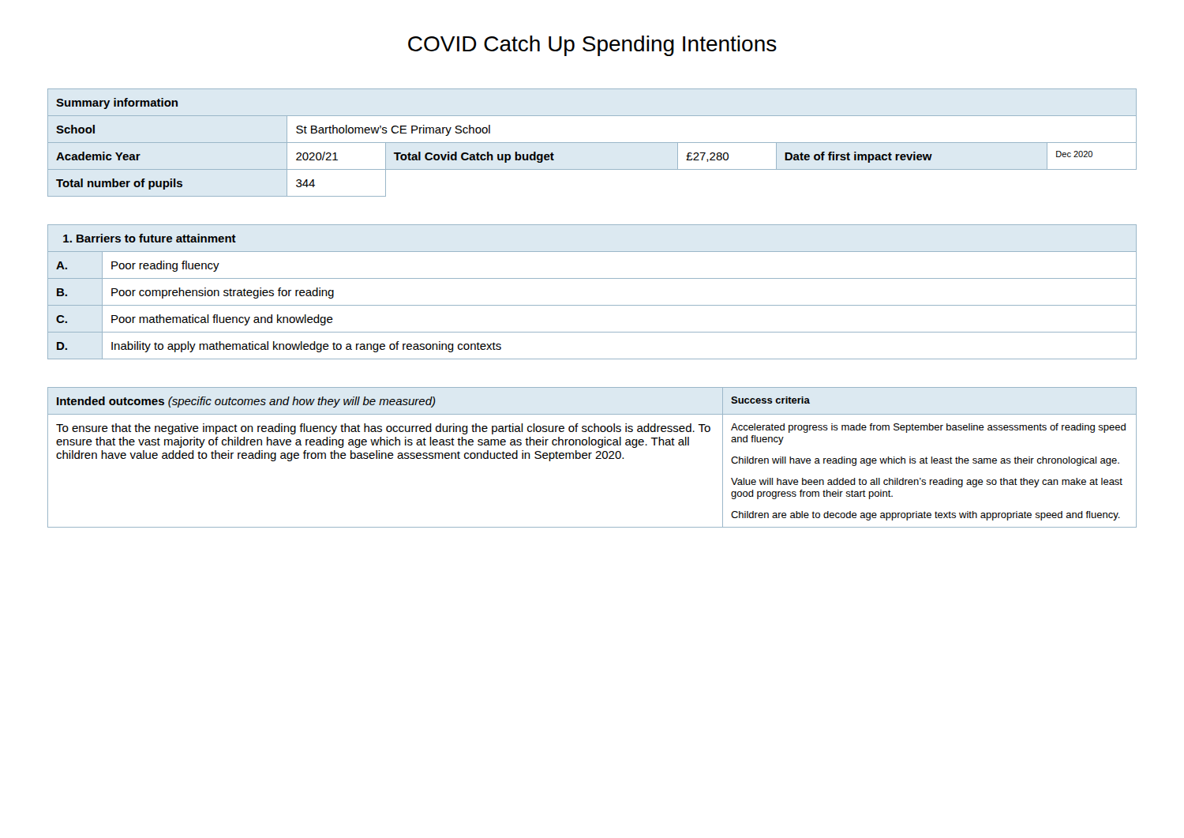COVID Catch Up Spending Intentions
| Summary information |
| School | St Bartholomew’s CE Primary School |
| Academic Year | 2020/21 | Total Covid Catch up budget | £27,280 | Date of first impact review | Dec 2020 |
| Total number of pupils | 344 | |
| 1. Barriers to future attainment |
| A. | Poor reading fluency |
| B. | Poor comprehension strategies for reading |
| C. | Poor mathematical fluency and knowledge |
| D. | Inability to apply mathematical knowledge to a range of reasoning contexts |
| Intended outcomes (specific outcomes and how they will be measured) | Success criteria |
| To ensure that the negative impact on reading fluency that has occurred during the partial closure of schools is addressed. To ensure that the vast majority of children have a reading age which is at least the same as their chronological age. That all children have value added to their reading age from the baseline assessment conducted in September 2020. | Accelerated progress is made from September baseline assessments of reading speed and fluency Children will have a reading age which is at least the same as their chronological age. Value will have been added to all children’s reading age so that they can make at least good progress from their start point. Children are able to decode age appropriate texts with appropriate speed and fluency. |